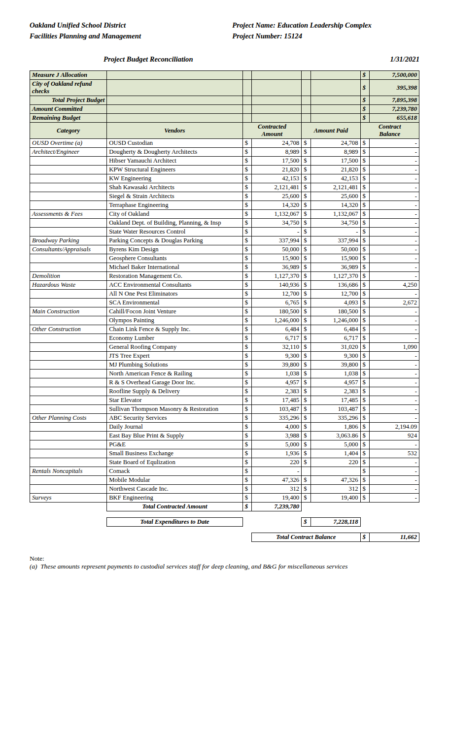Oakland Unified School District
Facilities Planning and Management
Project Name: Education Leadership Complex
Project Number: 15124
Project Budget Reconciliation
1/31/2021
| Measure J Allocation | | | | | | $ | 7,500,000 |
| City of Oakland refund checks | | | | | | $ | 395,398 |
| Total Project Budget | | | | | | $ | 7,895,398 |
| Amount Committed | | | | | | $ | 7,239,780 |
| Remaining Budget | | | | | | $ | 655,618 |
| Category | Vendors | Contracted Amount | Amount Paid | Contract Balance |
| OUSD Overtime (a) | OUSD Custodian | $ | 24,708 | $ | 24,708 | $ | - |
| Architect/Engineer | Dougherty & Dougherty Architects | $ | 8,989 | $ | 8,989 | $ | - |
| | Hibser Yamauchi Architect | $ | 17,500 | $ | 17,500 | $ | - |
| | KPW Structural Engineers | $ | 21,820 | $ | 21,820 | $ | - |
| | KW Engineering | $ | 42,153 | $ | 42,153 | $ | - |
| | Shah Kawasaki Architects | $ | 2,121,481 | $ | 2,121,481 | $ | - |
| | Siegel & Strain Architects | $ | 25,600 | $ | 25,600 | $ | - |
| | Terraphase Engineering | $ | 14,320 | $ | 14,320 | $ | - |
| Assessments & Fees | City of Oakland | $ | 1,132,067 | $ | 1,132,067 | $ | - |
| | Oakland Dept. of Building, Planning, & Insp | $ | 34,750 | $ | 34,750 | $ | - |
| | State Water Resources Control | $ | - | $ | - | $ | - |
| Broadway Parking | Parking Concepts & Douglas Parking | $ | 337,994 | $ | 337,994 | $ | - |
| Consultants/Appraisals | Byrens Kim Design | $ | 50,000 | $ | 50,000 | $ | - |
| | Geosphere Consultants | $ | 15,900 | $ | 15,900 | $ | - |
| | Michael Baker International | $ | 36,989 | $ | 36,989 | $ | - |
| Demolition | Restoration Management Co. | $ | 1,127,370 | $ | 1,127,370 | $ | - |
| Hazardous Waste | ACC Environmental Consultants | $ | 140,936 | $ | 136,686 | $ | 4,250 |
| | All N One Pest Eliminators | $ | 12,700 | $ | 12,700 | $ | - |
| | SCA Environmental | $ | 6,765 | $ | 4,093 | $ | 2,672 |
| Main Construction | Cahill/Focon Joint Venture | $ | 180,500 | $ | 180,500 | $ | - |
| | Olympos Painting | $ | 1,246,000 | $ | 1,246,000 | $ | - |
| Other Construction | Chain Link Fence & Supply Inc. | $ | 6,484 | $ | 6,484 | $ | - |
| | Economy Lumber | $ | 6,717 | $ | 6,717 | $ | - |
| | General Roofing Company | $ | 32,110 | $ | 31,020 | $ | 1,090 |
| | JTS Tree Expert | $ | 9,300 | $ | 9,300 | $ | - |
| | MJ Plumbing Solutions | $ | 39,800 | $ | 39,800 | $ | - |
| | North American Fence & Railing | $ | 1,038 | $ | 1,038 | $ | - |
| | R & S Overhead Garage Door Inc. | $ | 4,957 | $ | 4,957 | $ | - |
| | Roofline Supply & Delivery | $ | 2,383 | $ | 2,383 | $ | - |
| | Star Elevator | $ | 17,485 | $ | 17,485 | $ | - |
| | Sullivan Thompson Masonry & Restoration | $ | 103,487 | $ | 103,487 | $ | - |
| Other Planning Costs | ABC Security Services | $ | 335,296 | $ | 335,296 | $ | - |
| | Daily Journal | $ | 4,000 | $ | 1,806 | $ | 2,194.09 |
| | East Bay Blue Print & Supply | $ | 3,988 | $ | 3,063.86 | $ | 924 |
| | PG&E | $ | 5,000 | $ | 5,000 | $ | - |
| | Small Business Exchange | $ | 1,936 | $ | 1,404 | $ | 532 |
| | State Board of Equlization | $ | 220 | $ | 220 | $ | - |
| Rentals Noncapitals | Comack | $ | - | | | $ | - |
| | Mobile Modular | $ | 47,326 | $ | 47,326 | $ | - |
| | Northwest Cascade Inc. | $ | 312 | $ | 312 | $ | - |
| Surveys | BKF Engineering | $ | 19,400 | $ | 19,400 | $ | - |
| | Total Contracted Amount | $ | 7,239,780 | | | | |
| | Total Expenditures to Date | | | $ | 7,228,118 | | |
| | | | Total Contract Balance | $ | 11,662 |
Note:
(a) These amounts represent payments to custodial services staff for deep cleaning, and B&G for miscellaneous services